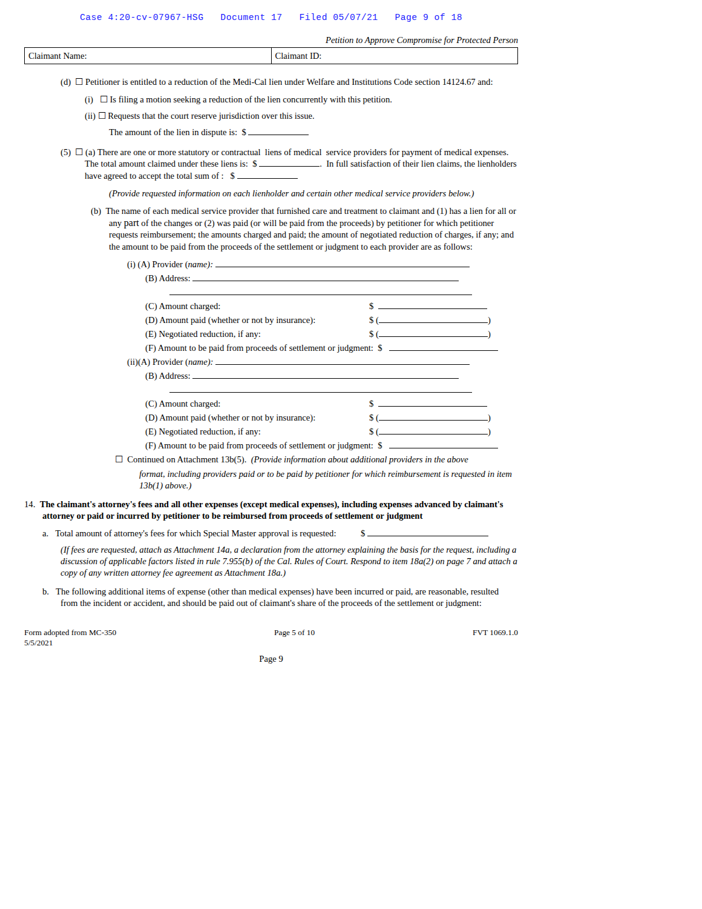Case 4:20-cv-07967-HSG Document 17 Filed 05/07/21 Page 9 of 18
Petition to Approve Compromise for Protected Person
| Claimant Name: | Claimant ID: |
(d) ☐ Petitioner is entitled to a reduction of the Medi-Cal lien under Welfare and Institutions Code section 14124.67 and:
(i) ☐ Is filing a motion seeking a reduction of the lien concurrently with this petition.
(ii) ☐ Requests that the court reserve jurisdiction over this issue.
The amount of the lien in dispute is: $
(5) ☐ (a) There are one or more statutory or contractual liens of medical service providers for payment of medical expenses. The total amount claimed under these liens is: $ . In full satisfaction of their lien claims, the lienholders have agreed to accept the total sum of : $
(Provide requested information on each lienholder and certain other medical service providers below.)
(b) The name of each medical service provider that furnished care and treatment to claimant and (1) has a lien for all or any part of the changes or (2) was paid (or will be paid from the proceeds) by petitioner for which petitioner requests reimbursement; the amounts charged and paid; the amount of negotiated reduction of charges, if any; and the amount to be paid from the proceeds of the settlement or judgment to each provider are as follows:
(i) (A) Provider (name):
(B) Address:
(C) Amount charged: $
(D) Amount paid (whether or not by insurance): $ ( )
(E) Negotiated reduction, if any: $ ( )
(F) Amount to be paid from proceeds of settlement or judgment: $
(ii)(A) Provider (name):
(B) Address:
(C) Amount charged: $
(D) Amount paid (whether or not by insurance): $ ( )
(E) Negotiated reduction, if any: $ ( )
(F) Amount to be paid from proceeds of settlement or judgment: $
☐ Continued on Attachment 13b(5). (Provide information about additional providers in the above
format, including providers paid or to be paid by petitioner for which reimbursement is requested in item 13b(1) above.)
14. The claimant's attorney's fees and all other expenses (except medical expenses), including expenses advanced by claimant's attorney or paid or incurred by petitioner to be reimbursed from proceeds of settlement or judgment
a. Total amount of attorney's fees for which Special Master approval is requested: $
(If fees are requested, attach as Attachment 14a, a declaration from the attorney explaining the basis for the request, including a discussion of applicable factors listed in rule 7.955(b) of the Cal. Rules of Court. Respond to item 18a(2) on page 7 and attach a copy of any written attorney fee agreement as Attachment 18a.)
b. The following additional items of expense (other than medical expenses) have been incurred or paid, are reasonable, resulted from the incident or accident, and should be paid out of claimant's share of the proceeds of the settlement or judgment:
Form adopted from MC-350
5/5/2021
Page 5 of 10
FVT 1069.1.0
Page 9